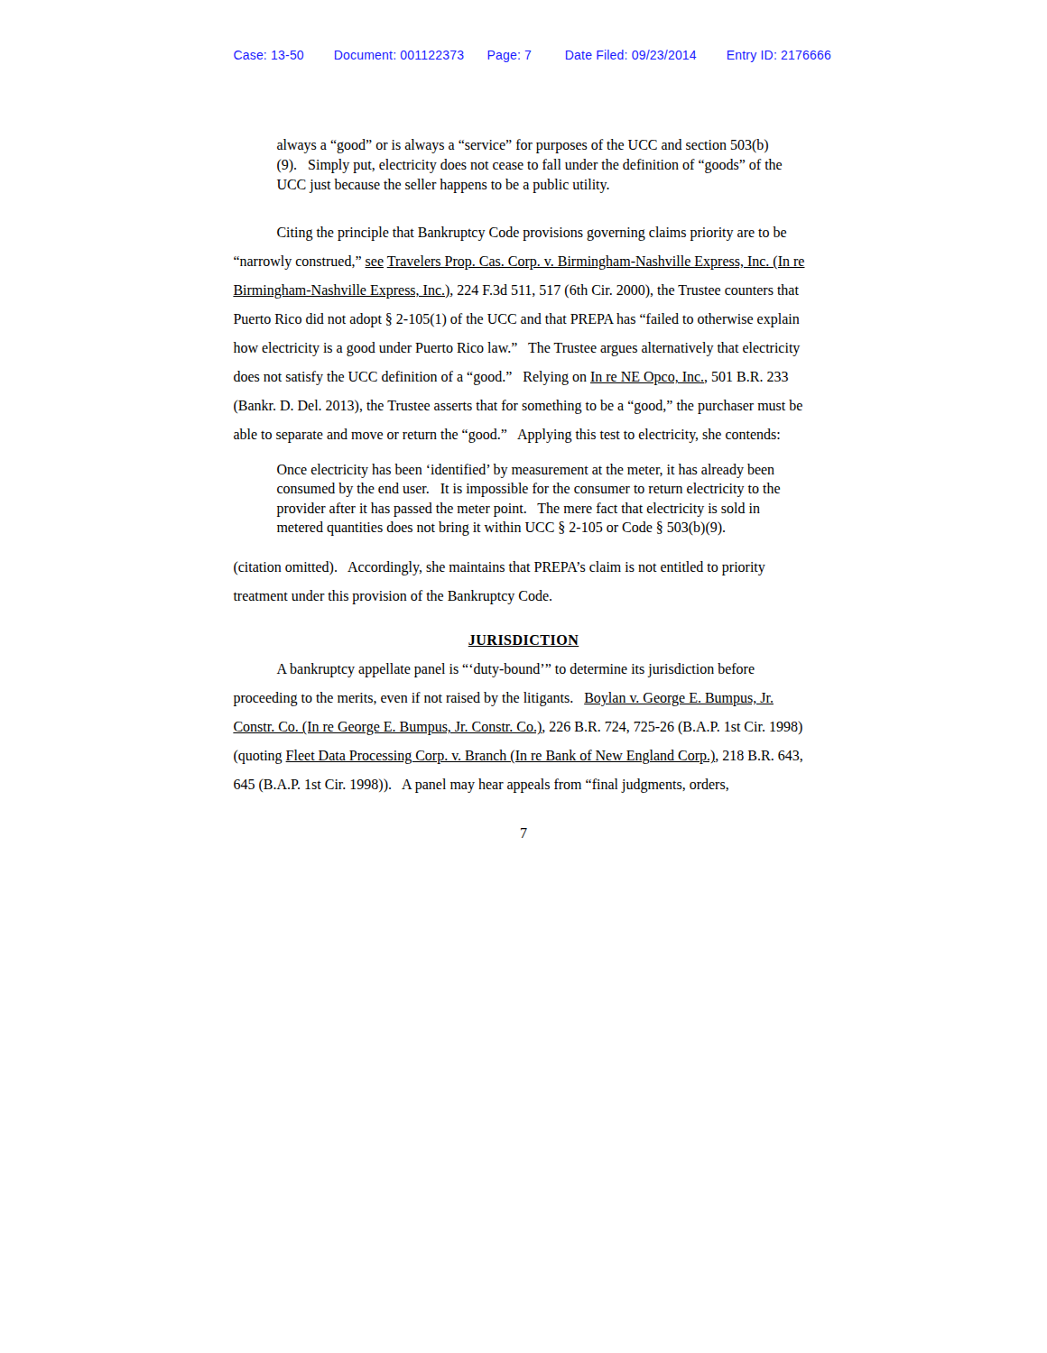Case: 13-50 Document: 001122373 Page: 7 Date Filed: 09/23/2014 Entry ID: 2176666
always a “good” or is always a “service” for purposes of the UCC and section 503(b)(9). Simply put, electricity does not cease to fall under the definition of “goods” of the UCC just because the seller happens to be a public utility.
Citing the principle that Bankruptcy Code provisions governing claims priority are to be “narrowly construed,” see Travelers Prop. Cas. Corp. v. Birmingham-Nashville Express, Inc. (In re Birmingham-Nashville Express, Inc.), 224 F.3d 511, 517 (6th Cir. 2000), the Trustee counters that Puerto Rico did not adopt § 2-105(1) of the UCC and that PREPA has “failed to otherwise explain how electricity is a good under Puerto Rico law.” The Trustee argues alternatively that electricity does not satisfy the UCC definition of a “good.” Relying on In re NE Opco, Inc., 501 B.R. 233 (Bankr. D. Del. 2013), the Trustee asserts that for something to be a “good,” the purchaser must be able to separate and move or return the “good.” Applying this test to electricity, she contends:
Once electricity has been ‘identified’ by measurement at the meter, it has already been consumed by the end user. It is impossible for the consumer to return electricity to the provider after it has passed the meter point. The mere fact that electricity is sold in metered quantities does not bring it within UCC § 2-105 or Code § 503(b)(9).
(citation omitted). Accordingly, she maintains that PREPA’s claim is not entitled to priority treatment under this provision of the Bankruptcy Code.
JURISDICTION
A bankruptcy appellate panel is “‘duty-bound’” to determine its jurisdiction before proceeding to the merits, even if not raised by the litigants. Boylan v. George E. Bumpus, Jr. Constr. Co. (In re George E. Bumpus, Jr. Constr. Co.), 226 B.R. 724, 725-26 (B.A.P. 1st Cir. 1998) (quoting Fleet Data Processing Corp. v. Branch (In re Bank of New England Corp.), 218 B.R. 643, 645 (B.A.P. 1st Cir. 1998)). A panel may hear appeals from “final judgments, orders,
7